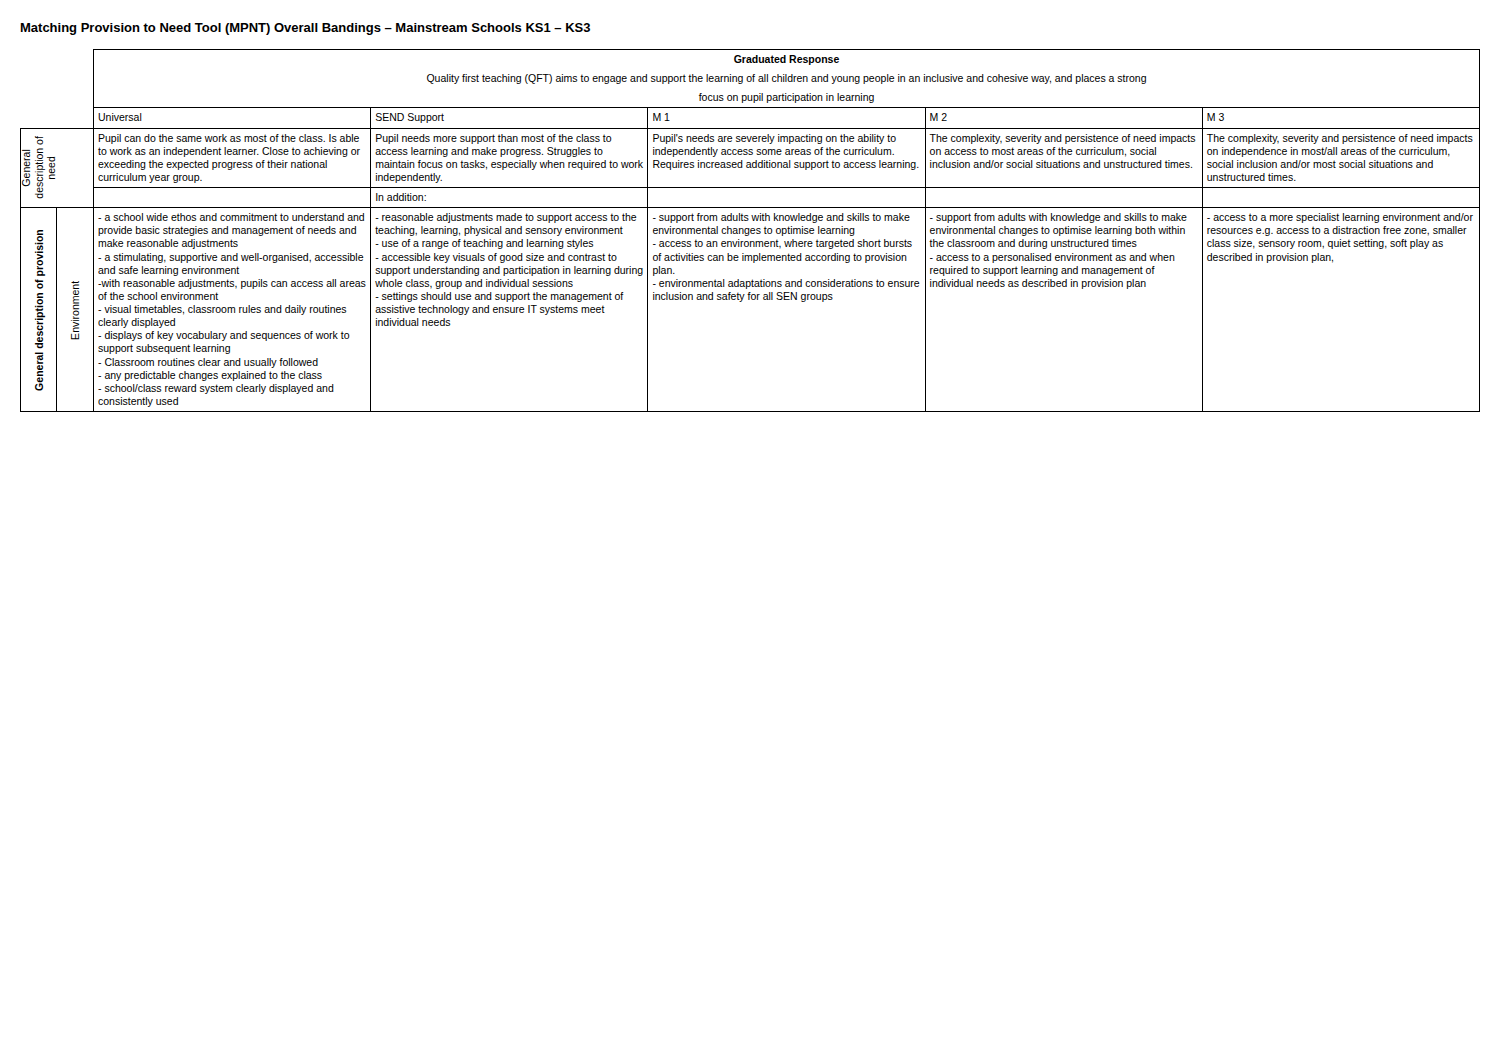Matching Provision to Need Tool (MPNT) Overall Bandings – Mainstream Schools KS1 – KS3
| | | Graduated Response |
| | | Quality first teaching (QFT) aims to engage and support the learning of all children and young people in an inclusive and cohesive way, and places a strong |
| | | focus on pupil participation in learning |
| | | Universal | SEND Support | M 1 | M 2 | M 3 |
| General description of need | | Pupil can do the same work as most of the class. Is able to work as an independent learner. Close to achieving or exceeding the expected progress of their national curriculum year group. | Pupil needs more support than most of the class to access learning and make progress. Struggles to maintain focus on tasks, especially when required to work independently. | Pupil's needs are severely impacting on the ability to independently access some areas of the curriculum. Requires increased additional support to access learning. | The complexity, severity and persistence of need impacts on access to most areas of the curriculum, social inclusion and/or social situations and unstructured times. | The complexity, severity and persistence of need impacts on independence in most/all areas of the curriculum, social inclusion and/or most social situations and unstructured times. |
| | In addition: | | | |
| General description of provision | Environment | - a school wide ethos and commitment to understand and provide basic strategies and management of needs and make reasonable adjustments - a stimulating, supportive and well-organised, accessible and safe learning environment -with reasonable adjustments, pupils can access all areas of the school environment - visual timetables, classroom rules and daily routines clearly displayed - displays of key vocabulary and sequences of work to support subsequent learning - Classroom routines clear and usually followed - any predictable changes explained to the class - school/class reward system clearly displayed and consistently used | - reasonable adjustments made to support access to the teaching, learning, physical and sensory environment - use of a range of teaching and learning styles - accessible key visuals of good size and contrast to support understanding and participation in learning during whole class, group and individual sessions - settings should use and support the management of assistive technology and ensure IT systems meet individual needs | - support from adults with knowledge and skills to make environmental changes to optimise learning - access to an environment, where targeted short bursts of activities can be implemented according to provision plan. - environmental adaptations and considerations to ensure inclusion and safety for all SEN groups | - support from adults with knowledge and skills to make environmental changes to optimise learning both within the classroom and during unstructured times - access to a personalised environment as and when required to support learning and management of individual needs as described in provision plan | - access to a more specialist learning environment and/or resources e.g. access to a distraction free zone, smaller class size, sensory room, quiet setting, soft play as described in provision plan, |